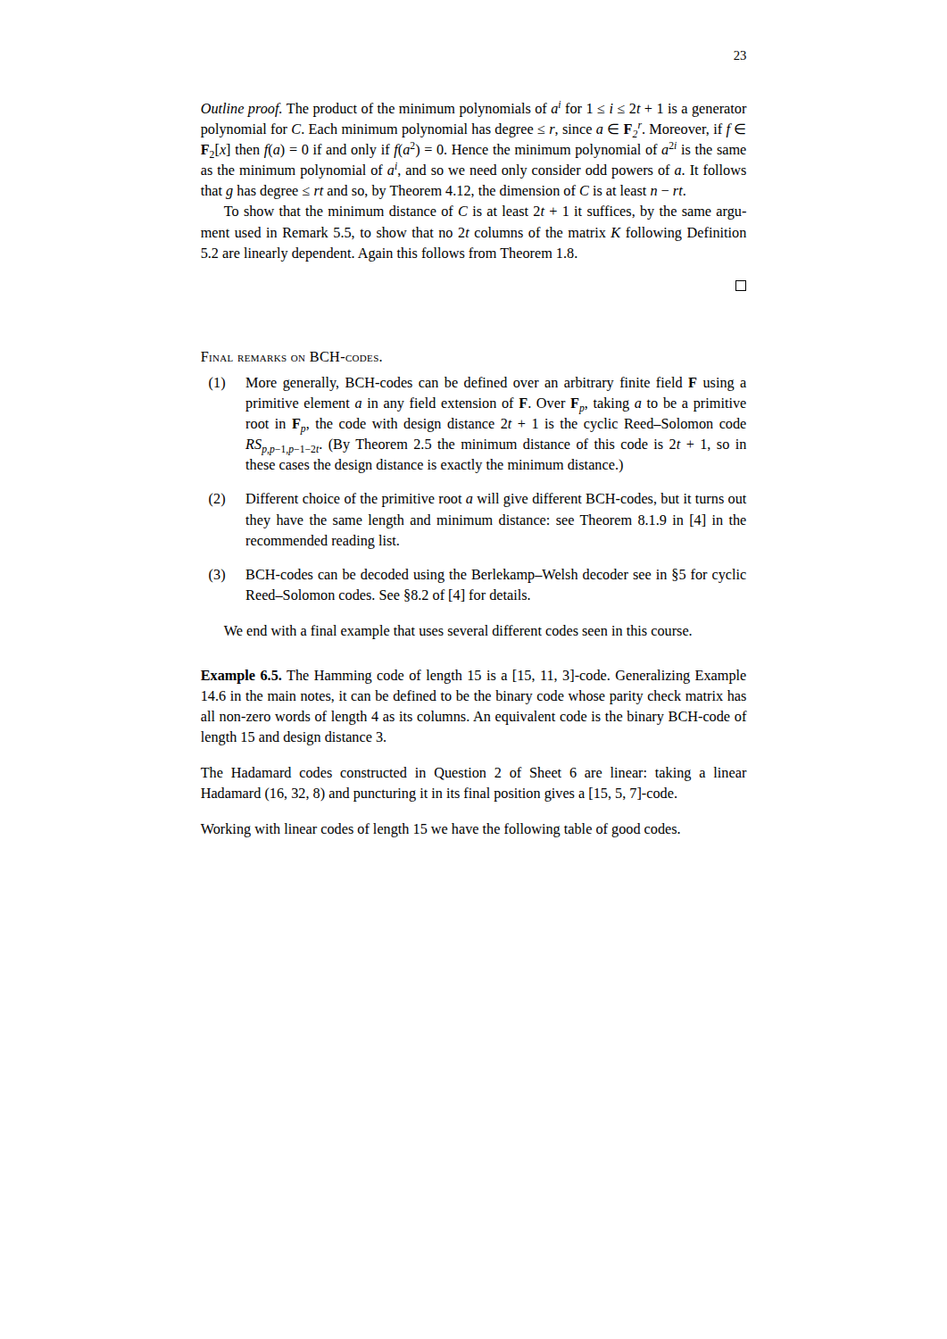23
Outline proof. The product of the minimum polynomials of ai for 1 ≤ i ≤ 2t + 1 is a generator polynomial for C. Each minimum polynomial has degree ≤ r, since a ∈ F 2r. Moreover, if f ∈ F2[x] then f(a) = 0 if and only if f(a2) = 0. Hence the minimum polynomial of a2i is the same as the minimum polynomial of ai, and so we need only consider odd powers of a. It follows that g has degree ≤ rt and so, by Theorem 4.12, the dimension of C is at least n − rt.
To show that the minimum distance of C is at least 2t + 1 it suffices, by the same argument used in Remark 5.5, to show that no 2t columns of the matrix K following Definition 5.2 are linearly dependent. Again this follows from Theorem 1.8.
Final remarks on BCH-codes.
More generally, BCH-codes can be defined over an arbitrary finite field F using a primitive element a in any field extension of F. Over Fp, taking a to be a primitive root in Fp, the code with design distance 2t + 1 is the cyclic Reed–Solomon code RSp,p−1,p−1−2t. (By Theorem 2.5 the minimum distance of this code is 2t + 1, so in these cases the design distance is exactly the minimum distance.)
Different choice of the primitive root a will give different BCH-codes, but it turns out they have the same length and minimum distance: see Theorem 8.1.9 in [4] in the recommended reading list.
BCH-codes can be decoded using the Berlekamp–Welsh decoder see in §5 for cyclic Reed–Solomon codes. See §8.2 of [4] for details.
We end with a final example that uses several different codes seen in this course.
Example 6.5. The Hamming code of length 15 is a [15, 11, 3]-code. Generalizing Example 14.6 in the main notes, it can be defined to be the binary code whose parity check matrix has all non-zero words of length 4 as its columns. An equivalent code is the binary BCH-code of length 15 and design distance 3.
The Hadamard codes constructed in Question 2 of Sheet 6 are linear: taking a linear Hadamard (16, 32, 8) and puncturing it in its final position gives a [15, 5, 7]-code.
Working with linear codes of length 15 we have the following table of good codes.